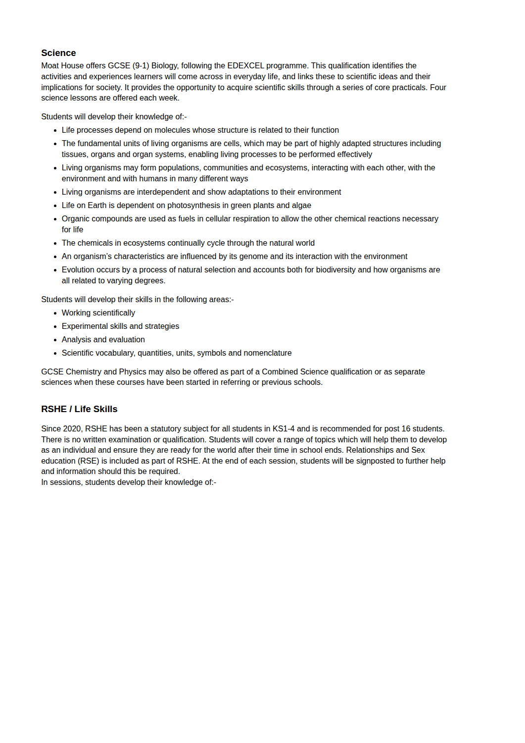Science
Moat House offers GCSE (9-1) Biology, following the EDEXCEL programme. This qualification identifies the activities and experiences learners will come across in everyday life, and links these to scientific ideas and their implications for society. It provides the opportunity to acquire scientific skills through a series of core practicals. Four science lessons are offered each week.
Students will develop their knowledge of:-
Life processes depend on molecules whose structure is related to their function
The fundamental units of living organisms are cells, which may be part of highly adapted structures including tissues, organs and organ systems, enabling living processes to be performed effectively
Living organisms may form populations, communities and ecosystems, interacting with each other, with the environment and with humans in many different ways
Living organisms are interdependent and show adaptations to their environment
Life on Earth is dependent on photosynthesis in green plants and algae
Organic compounds are used as fuels in cellular respiration to allow the other chemical reactions necessary for life
The chemicals in ecosystems continually cycle through the natural world
An organism’s characteristics are influenced by its genome and its interaction with the environment
Evolution occurs by a process of natural selection and accounts both for biodiversity and how organisms are all related to varying degrees.
Students will develop their skills in the following areas:-
Working scientifically
Experimental skills and strategies
Analysis and evaluation
Scientific vocabulary, quantities, units, symbols and nomenclature
GCSE Chemistry and Physics may also be offered as part of a Combined Science qualification or as separate sciences when these courses have been started in referring or previous schools.
RSHE / Life Skills
Since 2020, RSHE has been a statutory subject for all students in KS1-4 and is recommended for post 16 students. There is no written examination or qualification. Students will cover a range of topics which will help them to develop as an individual and ensure they are ready for the world after their time in school ends. Relationships and Sex education (RSE) is included as part of RSHE. At the end of each session, students will be signposted to further help and information should this be required.
In sessions, students develop their knowledge of:-